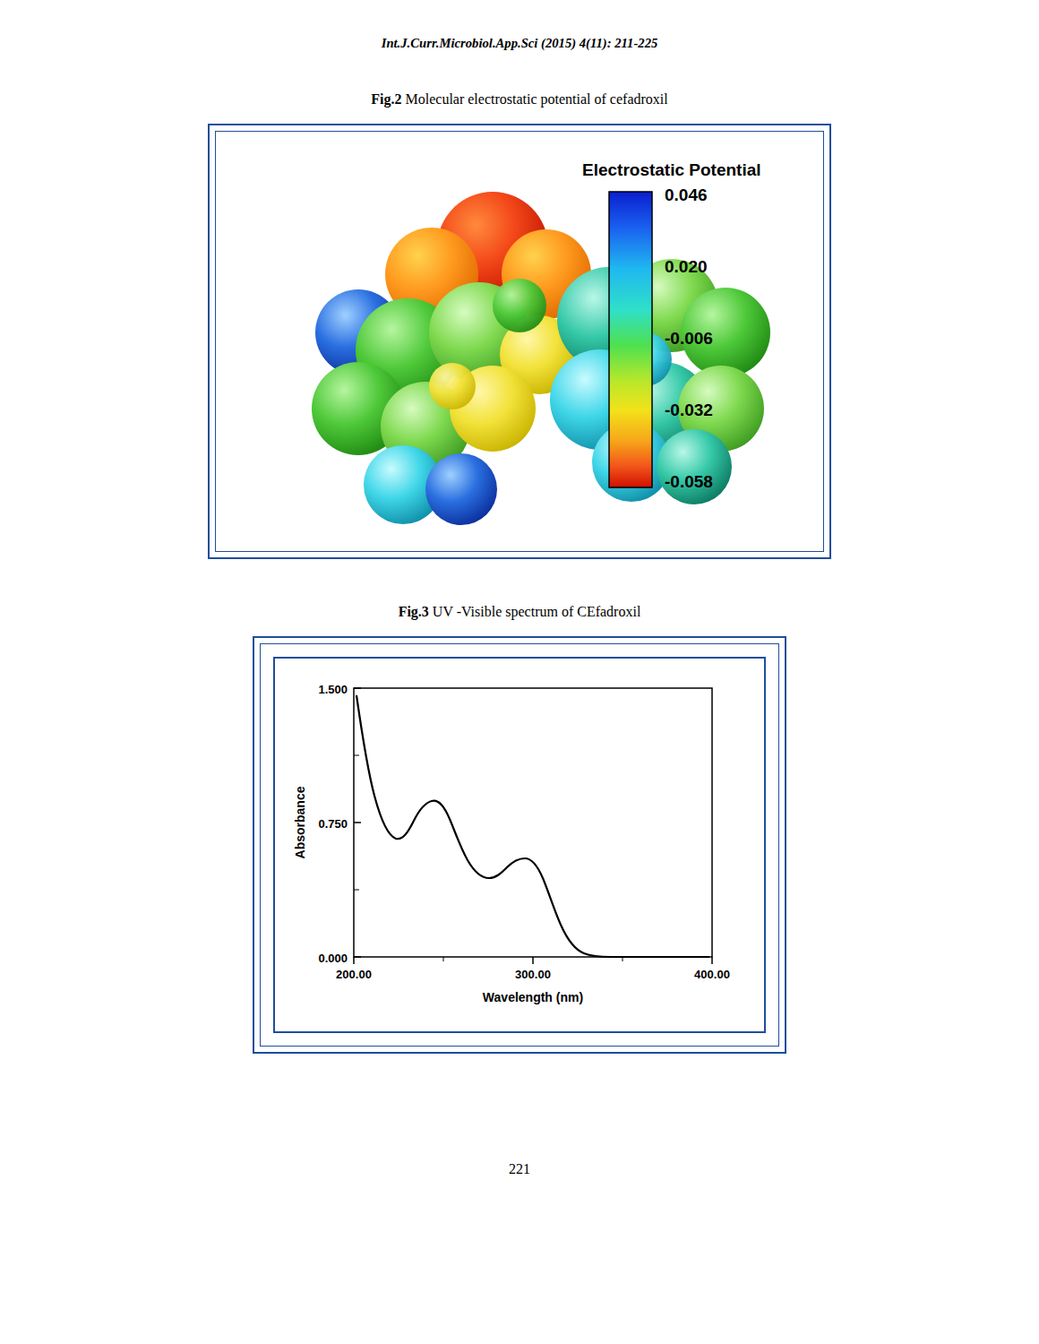Int.J.Curr.Microbiol.App.Sci (2015) 4(11): 211-225
Fig.2 Molecular electrostatic potential of cefadroxil
Electrostatic Potential 0.046 0.020 -0.006 -0.032 -0.058
Fig.3 UV -Visible spectrum of CEfadroxil
1.500 0.750 0.000 200.00 300.00 400.00 Wavelength (nm) Absorbance
221